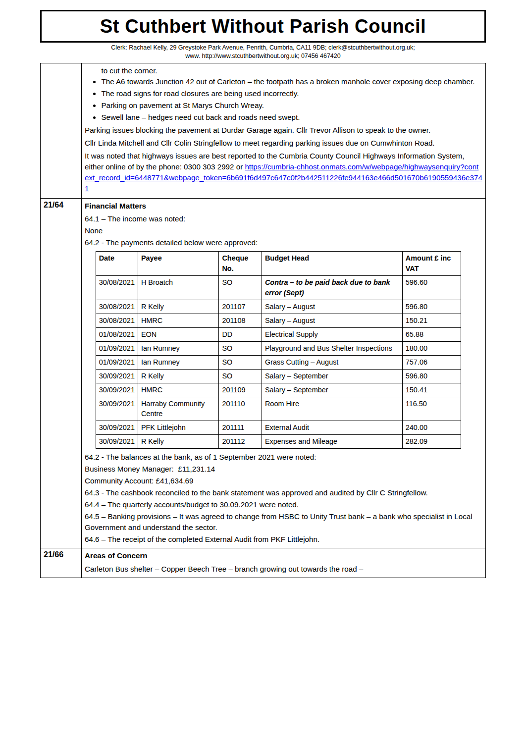St Cuthbert Without Parish Council
Clerk: Rachael Kelly, 29 Greystoke Park Avenue, Penrith, Cumbria, CA11 9DB; clerk@stcuthbertwithout.org.uk;
www. http://www.stcuthbertwithout.org.uk; 07456 467420
| | to cut the corner. The A6 towards Junction 42 out of Carleton – the footpath has a broken manhole cover exposing deep chamber. The road signs for road closures are being used incorrectly. Parking on pavement at St Marys Church Wreay. Sewell lane – hedges need cut back and roads need swept. Parking issues blocking the pavement at Durdar Garage again. Cllr Trevor Allison to speak to the owner. Cllr Linda Mitchell and Cllr Colin Stringfellow to meet regarding parking issues due on Cumwhinton Road. It was noted that highways issues are best reported to the Cumbria County Council Highways Information System, either online of by the phone: 0300 303 2992 or https://cumbria-chhost.onmats.com/w/webpage/highwaysenquiry?context_record_id=6448771&webpage_token=6b691f6d497c647c0f2b442511226fe944163e466d501670b6190559436e3741 |
| 21/64 | Financial Matters 64.1 – The income was noted: None 64.2 - The payments detailed below were approved: / Date / Payee / Cheque No. / Budget Head / Amount £ inc VAT / / --- / --- / --- / --- / --- / / 30/08/2021 / H Broatch / SO / Contra – to be paid back due to bank error (Sept) / 596.60 / / 30/08/2021 / R Kelly / 201107 / Salary – August / 596.80 / / 30/08/2021 / HMRC / 201108 / Salary – August / 150.21 / / 01/08/2021 / EON / DD / Electrical Supply / 65.88 / / 01/09/2021 / Ian Rumney / SO / Playground and Bus Shelter Inspections / 180.00 / / 01/09/2021 / Ian Rumney / SO / Grass Cutting – August / 757.06 / / 30/09/2021 / R Kelly / SO / Salary – September / 596.80 / / 30/09/2021 / HMRC / 201109 / Salary – September / 150.41 / / 30/09/2021 / Harraby Community Centre / 201110 / Room Hire / 116.50 / / 30/09/2021 / PFK Littlejohn / 201111 / External Audit / 240.00 / / 30/09/2021 / R Kelly / 201112 / Expenses and Mileage / 282.09 / 64.2 - The balances at the bank, as of 1 September 2021 were noted: Business Money Manager: £11,231.14 Community Account: £41,634.69 64.3 - The cashbook reconciled to the bank statement was approved and audited by Cllr C Stringfellow. 64.4 – The quarterly accounts/budget to 30.09.2021 were noted. 64.5 – Banking provisions – It was agreed to change from HSBC to Unity Trust bank – a bank who specialist in Local Government and understand the sector. 64.6 – The receipt of the completed External Audit from PKF Littlejohn. |
| 21/66 | Areas of Concern Carleton Bus shelter – Copper Beech Tree – branch growing out towards the road – |